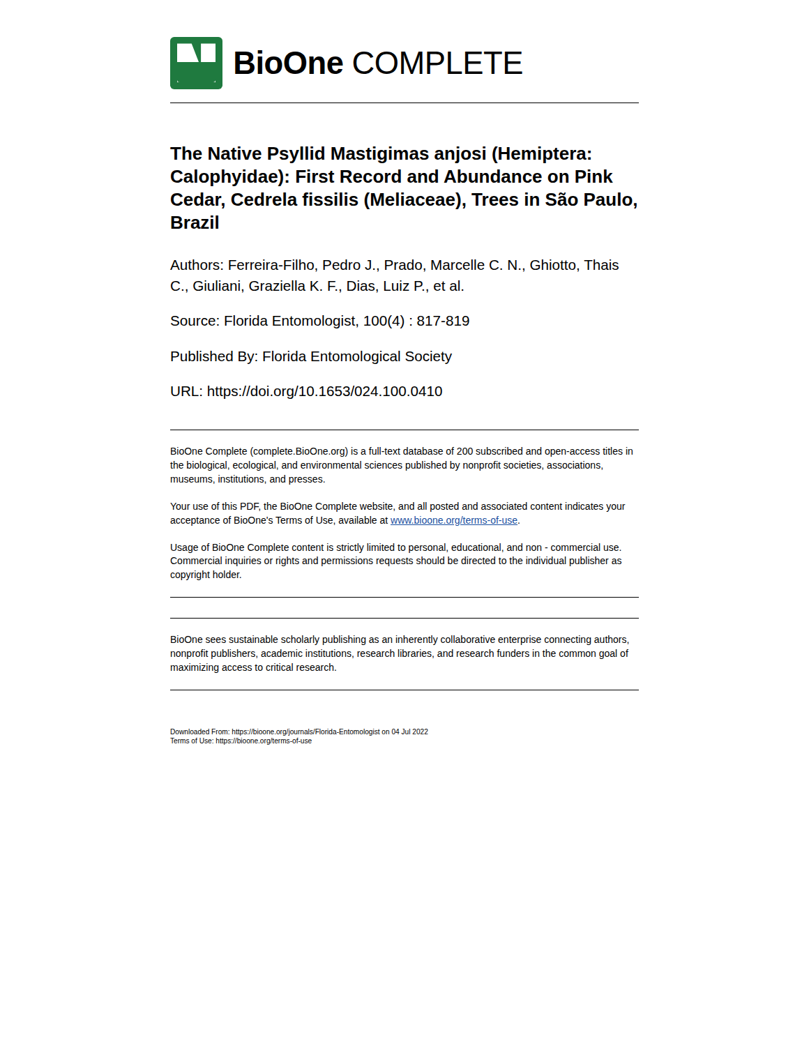Bio One COMPLETE
The Native Psyllid Mastigimas anjosi (Hemiptera: Calophyidae): First Record and Abundance on Pink Cedar, Cedrela fissilis (Meliaceae), Trees in São Paulo, Brazil
Authors: Ferreira-Filho, Pedro J., Prado, Marcelle C. N., Ghiotto, Thais C., Giuliani, Graziella K. F., Dias, Luiz P., et al.
Source: Florida Entomologist, 100(4) : 817-819
Published By: Florida Entomological Society
URL: https://doi.org/10.1653/024.100.0410
BioOne Complete (complete.BioOne.org) is a full-text database of 200 subscribed and open-access titles in the biological, ecological, and environmental sciences published by nonprofit societies, associations, museums, institutions, and presses.
Your use of this PDF, the BioOne Complete website, and all posted and associated content indicates your acceptance of BioOne's Terms of Use, available at www.bioone.org/terms-of-use.
Usage of BioOne Complete content is strictly limited to personal, educational, and non - commercial use. Commercial inquiries or rights and permissions requests should be directed to the individual publisher as copyright holder.
BioOne sees sustainable scholarly publishing as an inherently collaborative enterprise connecting authors, nonprofit publishers, academic institutions, research libraries, and research funders in the common goal of maximizing access to critical research.
Downloaded From: https://bioone.org/journals/Florida-Entomologist on 04 Jul 2022
Terms of Use: https://bioone.org/terms-of-use